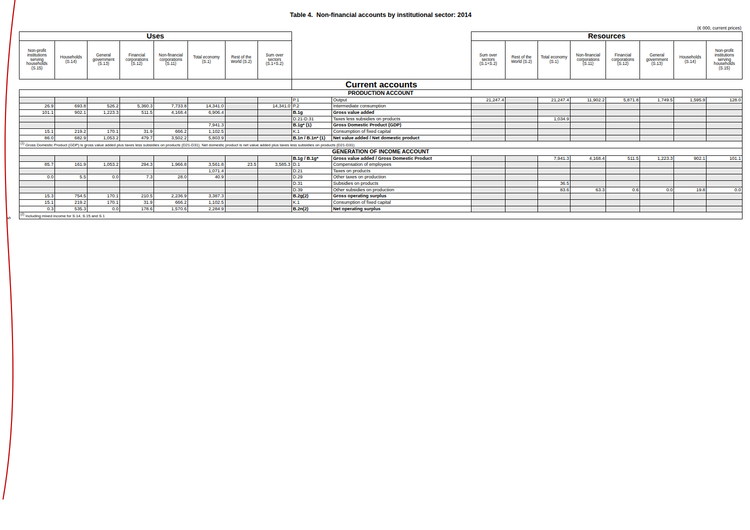Table 4. Non-financial accounts by institutional sector: 2014
(€ 000, current prices)
| Uses | | | Resources |
| Non-profit institutions serving households (S.15) | Households (S.14) | General government (S.13) | Financial corporations (S.12) | Non-financial corporations (S.11) | Total economy (S.1) | Rest of the World (S.2) | Sum over sectors (S.1+S.2) | Sum over sectors (S.1+S.2) | Rest of the World (S.2) | Total economy (S.1) | Non-financial corporations (S.11) | Financial corporations (S.12) | General government (S.13) | Households (S.14) | Non-profit institutions serving households (S.15) |
| | Current accounts | |
| PRODUCTION ACCOUNT |
| | | | | | | | | P.1 | Output | 21,247.4 | | 21,247.4 | 11,902.2 | 5,871.8 | 1,749.5 | 1,595.9 | 128.0 |
| 26.9 | 693.8 | 526.2 | 5,360.3 | 7,733.8 | 14,341.0 | | 14,341.0 | P.2 | Intermediate consumption | | | | | | | | |
| 101.1 | 902.1 | 1,223.3 | 511.5 | 4,168.4 | 6,906.4 | | | B.1g | Gross value added | | | | | | | | |
| | | | | | | | | D.21-D.31 | Taxes less subsidies on products | | | 1,034.9 | | | | | |
| | | | | | 7,941.3 | | | B.1g* (1) | Gross Domestic Product (GDP) | | | | | | | | |
| 15.1 | 219.2 | 170.1 | 31.9 | 666.2 | 1,102.5 | | | K.1 | Consumption of fixed capital | | | | | | | | |
| 86.0 | 682.9 | 1,053.2 | 479.7 | 3,502.2 | 5,803.9 | | | B.1n / B.1n* (1) | Net value added / Net domestic product | | | | | | | | |
| (1) Gross Domestic Product (GDP) is gross value added plus taxes less subsidies on products (D21-D31). Net domestic product is net value added plus taxes less subsidies on products (D21-D31). |
| GENERATION OF INCOME ACCOUNT |
| | | | | | | | | B.1g / B.1g* | Gross value added / Gross Domestic Product | | | 7,941.3 | 4,168.4 | 511.5 | 1,223.3 | 902.1 | 101.1 |
| 85.7 | 161.9 | 1,053.2 | 294.3 | 1,966.8 | 3,561.8 | 23.5 | 3,585.3 | D.1 | Compensation of employees | | | | | | | | |
| | | | | | 1,071.4 | | | D.21 | Taxes on products | | | | | | | | |
| 0.0 | 5.5 | 0.0 | 7.3 | 28.0 | 40.9 | | | D.29 | Other taxes on production | | | | | | | | |
| | | | | | | | | D.31 | Subsidies on products | | | 36.5 | | | | | |
| | | | | | | | | D.39 | Other subsidies on production | | | 83.6 | 63.3 | 0.6 | 0.0 | 19.8 | 0.0 |
| 15.3 | 754.5 | 170.1 | 210.5 | 2,236.9 | 3,387.3 | | | B.2g(2) | Gross operating surplus | | | | | | | | |
| 15.1 | 219.2 | 170.1 | 31.9 | 666.2 | 1,102.5 | | | K.1 | Consumption of fixed capital | | | | | | | | |
| 0.3 | 535.3 | 0.0 | 178.6 | 1,570.6 | 2,284.9 | | | B.2n(2) | Net operating surplus | | | | | | | | |
| (2) Including mixed income for S.14, S.15 and S.1 |
5